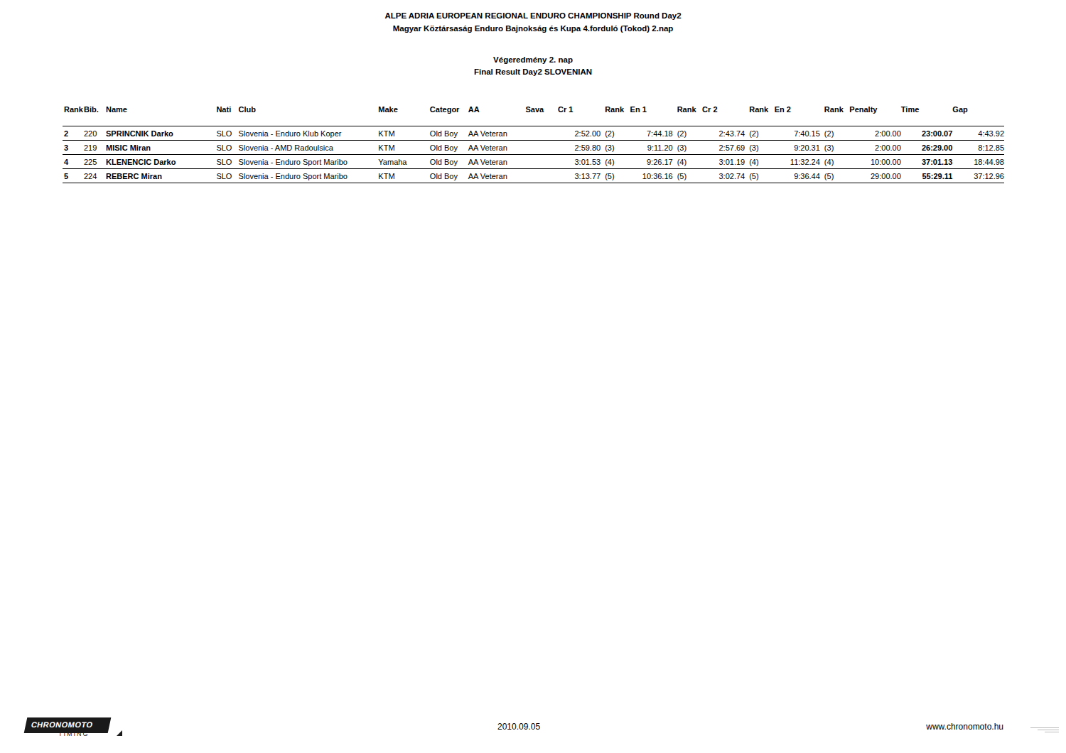ALPE ADRIA EUROPEAN REGIONAL ENDURO CHAMPIONSHIP Round Day2
Magyar Köztársaság Enduro Bajnokság és Kupa 4.forduló (Tokod) 2.nap
Végeredmény 2. nap
Final Result Day2 SLOVENIAN
| Rank | Bib. | Name | Nati | Club | Make | Categor | AA | Sava | Cr 1 | Rank | En 1 | Rank | Cr 2 | Rank | En 2 | Rank | Penalty | Time | Gap |
| --- | --- | --- | --- | --- | --- | --- | --- | --- | --- | --- | --- | --- | --- | --- | --- | --- | --- | --- | --- |
| 2 | 220 | SPRINCNIK Darko | SLO | Slovenia - Enduro Klub Koper | KTM | Old Boy | AA Veteran | | 2:52.00 | (2) | 7:44.18 | (2) | 2:43.74 | (2) | 7:40.15 | (2) | 2:00.00 | 23:00.07 | 4:43.92 |
| 3 | 219 | MISIC Miran | SLO | Slovenia - AMD Radoulsica | KTM | Old Boy | AA Veteran | | 2:59.80 | (3) | 9:11.20 | (3) | 2:57.69 | (3) | 9:20.31 | (3) | 2:00.00 | 26:29.00 | 8:12.85 |
| 4 | 225 | KLENENCIC Darko | SLO | Slovenia - Enduro Sport Maribo | Yamaha | Old Boy | AA Veteran | | 3:01.53 | (4) | 9:26.17 | (4) | 3:01.19 | (4) | 11:32.24 | (4) | 10:00.00 | 37:01.13 | 18:44.98 |
| 5 | 224 | REBERC Miran | SLO | Slovenia - Enduro Sport Maribo | KTM | Old Boy | AA Veteran | | 3:13.77 | (5) | 10:36.16 | (5) | 3:02.74 | (5) | 9:36.44 | (5) | 29:00.00 | 55:29.11 | 37:12.96 |
CHRONOMOTO
TIMING
2010.09.05
www.chronomoto.hu